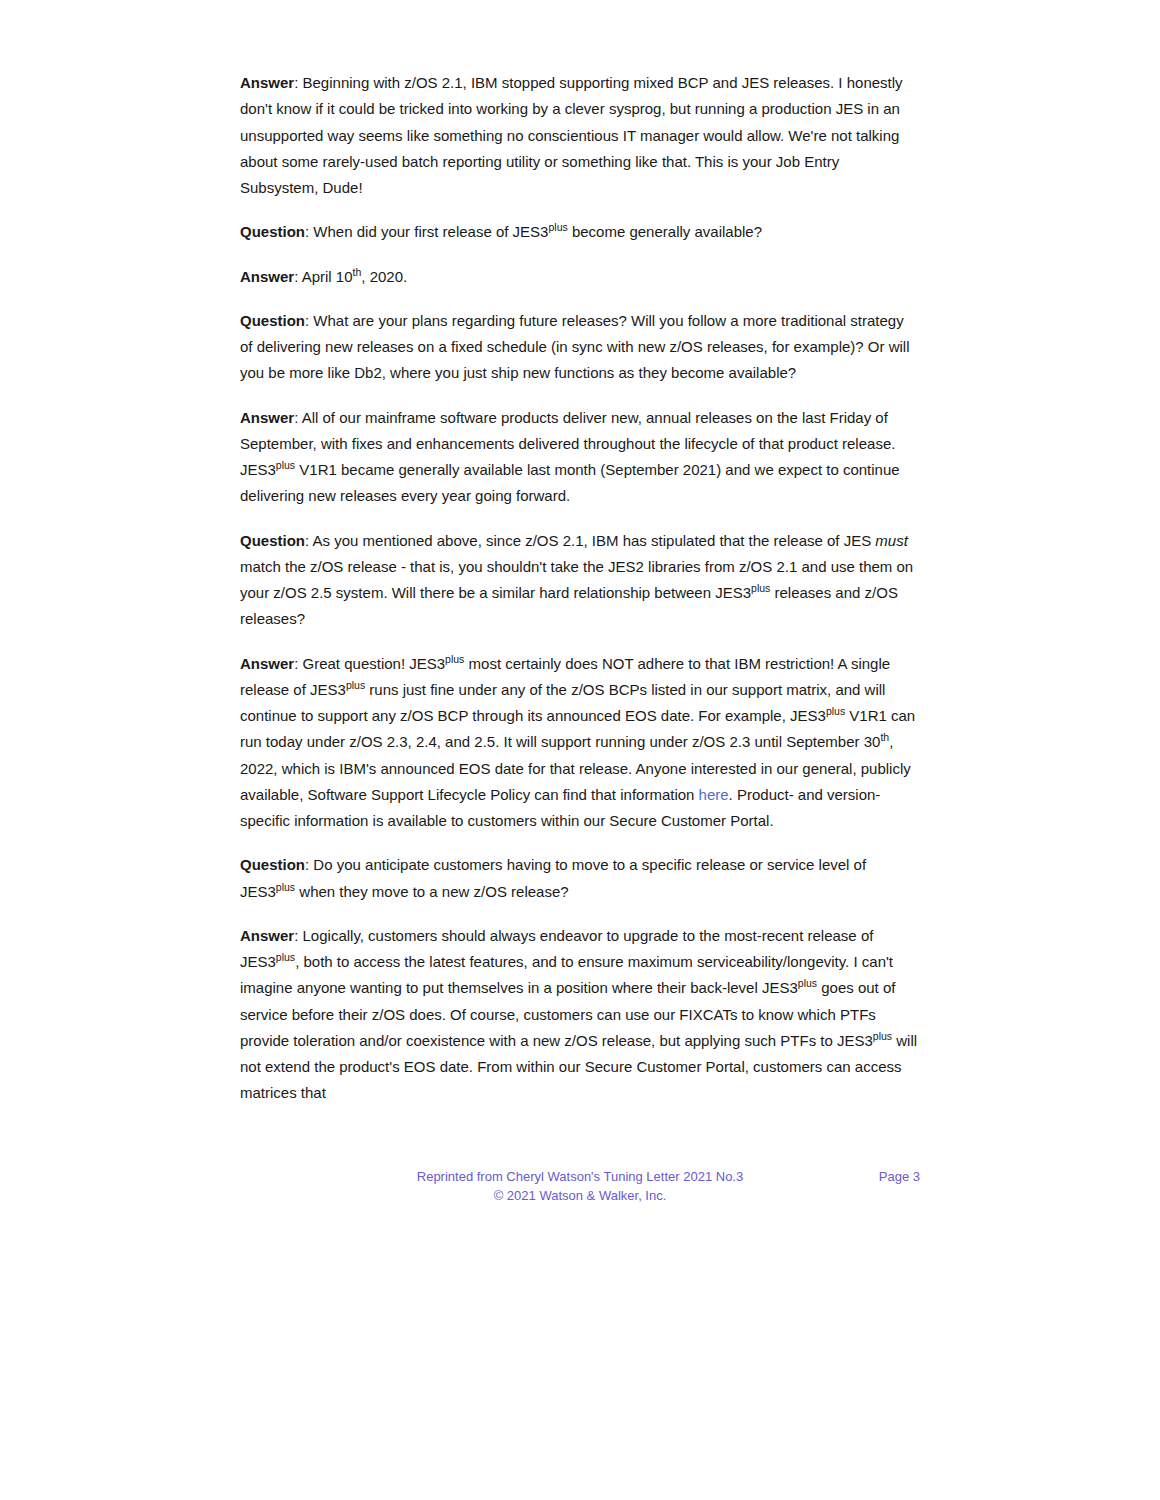Answer: Beginning with z/OS 2.1, IBM stopped supporting mixed BCP and JES releases. I honestly don't know if it could be tricked into working by a clever sysprog, but running a production JES in an unsupported way seems like something no conscientious IT manager would allow. We're not talking about some rarely-used batch reporting utility or something like that. This is your Job Entry Subsystem, Dude!
Question: When did your first release of JES3plus become generally available?
Answer: April 10th, 2020.
Question: What are your plans regarding future releases? Will you follow a more traditional strategy of delivering new releases on a fixed schedule (in sync with new z/OS releases, for example)? Or will you be more like Db2, where you just ship new functions as they become available?
Answer: All of our mainframe software products deliver new, annual releases on the last Friday of September, with fixes and enhancements delivered throughout the lifecycle of that product release. JES3plus V1R1 became generally available last month (September 2021) and we expect to continue delivering new releases every year going forward.
Question: As you mentioned above, since z/OS 2.1, IBM has stipulated that the release of JES must match the z/OS release - that is, you shouldn't take the JES2 libraries from z/OS 2.1 and use them on your z/OS 2.5 system. Will there be a similar hard relationship between JES3plus releases and z/OS releases?
Answer: Great question! JES3plus most certainly does NOT adhere to that IBM restriction! A single release of JES3plus runs just fine under any of the z/OS BCPs listed in our support matrix, and will continue to support any z/OS BCP through its announced EOS date. For example, JES3plus V1R1 can run today under z/OS 2.3, 2.4, and 2.5. It will support running under z/OS 2.3 until September 30th, 2022, which is IBM's announced EOS date for that release. Anyone interested in our general, publicly available, Software Support Lifecycle Policy can find that information here. Product- and version-specific information is available to customers within our Secure Customer Portal.
Question: Do you anticipate customers having to move to a specific release or service level of JES3plus when they move to a new z/OS release?
Answer: Logically, customers should always endeavor to upgrade to the most-recent release of JES3plus, both to access the latest features, and to ensure maximum serviceability/longevity. I can't imagine anyone wanting to put themselves in a position where their back-level JES3plus goes out of service before their z/OS does. Of course, customers can use our FIXCATs to know which PTFs provide toleration and/or coexistence with a new z/OS release, but applying such PTFs to JES3plus will not extend the product's EOS date. From within our Secure Customer Portal, customers can access matrices that
Reprinted from Cheryl Watson's Tuning Letter 2021 No.3Page 3
© 2021 Watson & Walker, Inc.